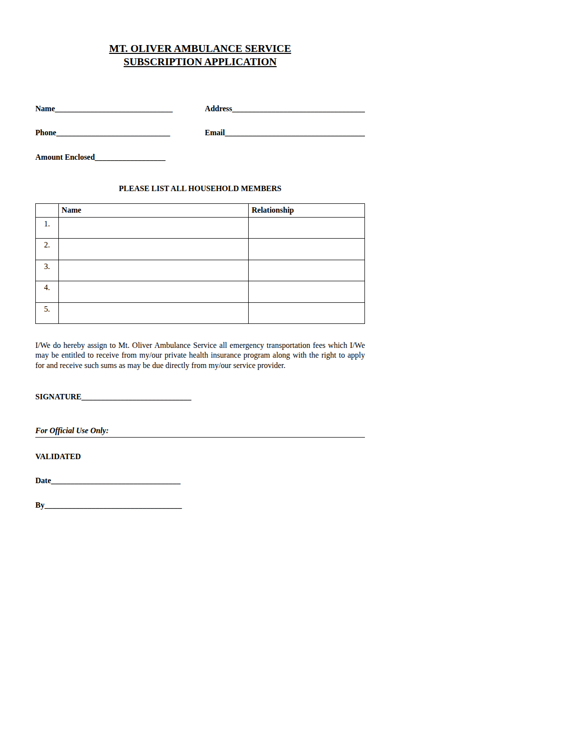MT. OLIVER AMBULANCE SERVICE
SUBSCRIPTION APPLICATION
Name______________________________
Address_______________________________________
Phone_____________________________
Email_________________________________________
Amount Enclosed__________________
PLEASE LIST ALL HOUSEHOLD MEMBERS
| | Name | Relationship |
| --- | --- | --- |
| 1. | | |
| 2. | | |
| 3. | | |
| 4. | | |
| 5. | | |
I/We do hereby assign to Mt. Oliver Ambulance Service all emergency transportation fees which I/We may be entitled to receive from my/our private health insurance program along with the right to apply for and receive such sums as may be due directly from my/our service provider.
SIGNATURE____________________________
For Official Use Only:
VALIDATED
Date_________________________________
By___________________________________